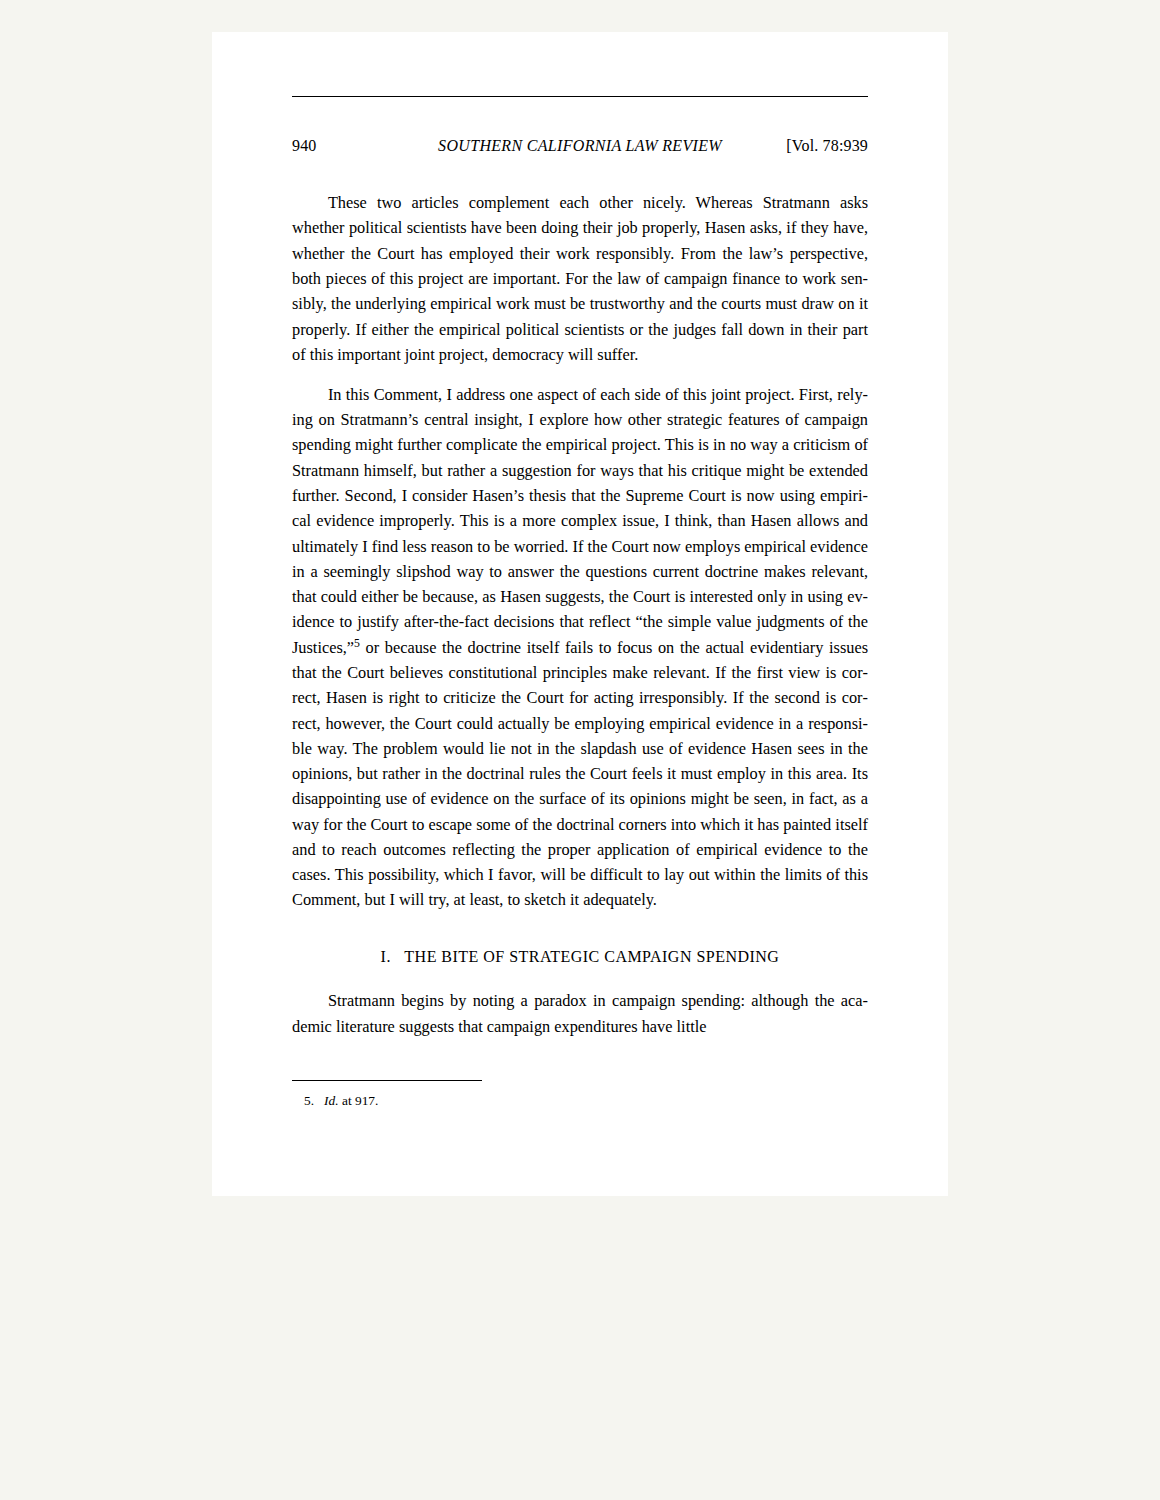940 Southern California Law Review [Vol. 78:939
These two articles complement each other nicely. Whereas Stratmann asks whether political scientists have been doing their job properly, Hasen asks, if they have, whether the Court has employed their work responsibly. From the law’s perspective, both pieces of this project are important. For the law of campaign finance to work sensibly, the underlying empirical work must be trustworthy and the courts must draw on it properly. If either the empirical political scientists or the judges fall down in their part of this important joint project, democracy will suffer.
In this Comment, I address one aspect of each side of this joint project. First, relying on Stratmann’s central insight, I explore how other strategic features of campaign spending might further complicate the empirical project. This is in no way a criticism of Stratmann himself, but rather a suggestion for ways that his critique might be extended further. Second, I consider Hasen’s thesis that the Supreme Court is now using empirical evidence improperly. This is a more complex issue, I think, than Hasen allows and ultimately I find less reason to be worried. If the Court now employs empirical evidence in a seemingly slipshod way to answer the questions current doctrine makes relevant, that could either be because, as Hasen suggests, the Court is interested only in using evidence to justify after-the-fact decisions that reflect “the simple value judgments of the Justices,”5 or because the doctrine itself fails to focus on the actual evidentiary issues that the Court believes constitutional principles make relevant. If the first view is correct, Hasen is right to criticize the Court for acting irresponsibly. If the second is correct, however, the Court could actually be employing empirical evidence in a responsible way. The problem would lie not in the slapdash use of evidence Hasen sees in the opinions, but rather in the doctrinal rules the Court feels it must employ in this area. Its disappointing use of evidence on the surface of its opinions might be seen, in fact, as a way for the Court to escape some of the doctrinal corners into which it has painted itself and to reach outcomes reflecting the proper application of empirical evidence to the cases. This possibility, which I favor, will be difficult to lay out within the limits of this Comment, but I will try, at least, to sketch it adequately.
I. The Bite of Strategic Campaign Spending
Stratmann begins by noting a paradox in campaign spending: although the academic literature suggests that campaign expenditures have little
5. Id. at 917.